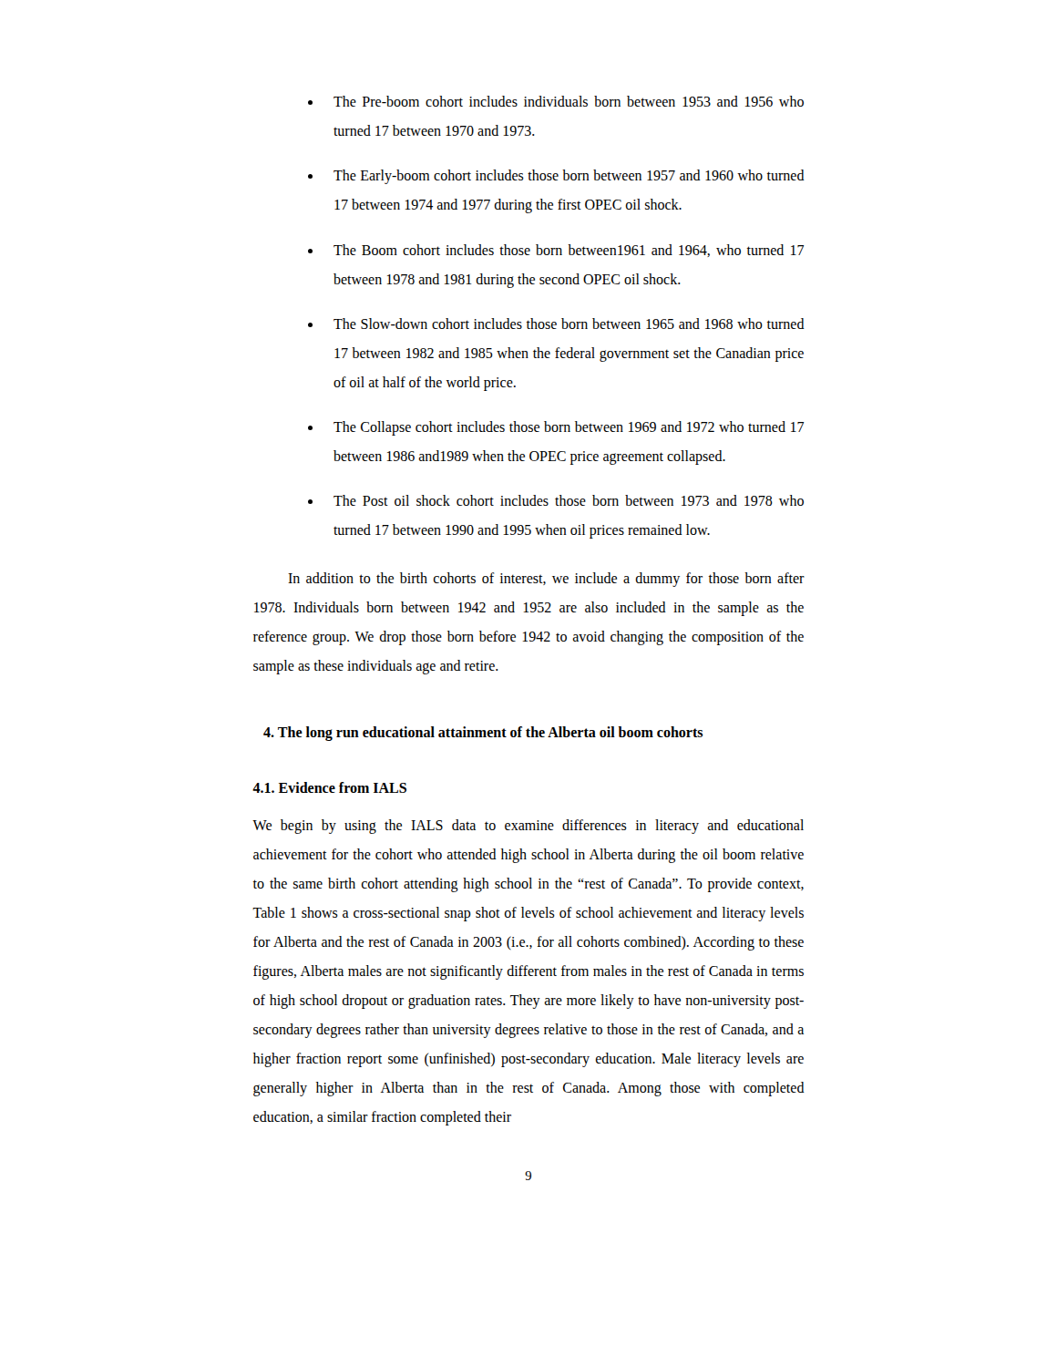The Pre-boom cohort includes individuals born between 1953 and 1956 who turned 17 between 1970 and 1973.
The Early-boom cohort includes those born between 1957 and 1960 who turned 17 between 1974 and 1977 during the first OPEC oil shock.
The Boom cohort includes those born between1961 and 1964, who turned 17 between 1978 and 1981 during the second OPEC oil shock.
The Slow-down cohort includes those born between 1965 and 1968 who turned 17 between 1982 and 1985 when the federal government set the Canadian price of oil at half of the world price.
The Collapse cohort includes those born between 1969 and 1972 who turned 17 between 1986 and1989 when the OPEC price agreement collapsed.
The Post oil shock cohort includes those born between 1973 and 1978 who turned 17 between 1990 and 1995 when oil prices remained low.
In addition to the birth cohorts of interest, we include a dummy for those born after 1978. Individuals born between 1942 and 1952 are also included in the sample as the reference group. We drop those born before 1942 to avoid changing the composition of the sample as these individuals age and retire.
4. The long run educational attainment of the Alberta oil boom cohorts
4.1. Evidence from IALS
We begin by using the IALS data to examine differences in literacy and educational achievement for the cohort who attended high school in Alberta during the oil boom relative to the same birth cohort attending high school in the “rest of Canada”. To provide context, Table 1 shows a cross-sectional snap shot of levels of school achievement and literacy levels for Alberta and the rest of Canada in 2003 (i.e., for all cohorts combined). According to these figures, Alberta males are not significantly different from males in the rest of Canada in terms of high school dropout or graduation rates. They are more likely to have non-university post-secondary degrees rather than university degrees relative to those in the rest of Canada, and a higher fraction report some (unfinished) post-secondary education. Male literacy levels are generally higher in Alberta than in the rest of Canada. Among those with completed education, a similar fraction completed their
9